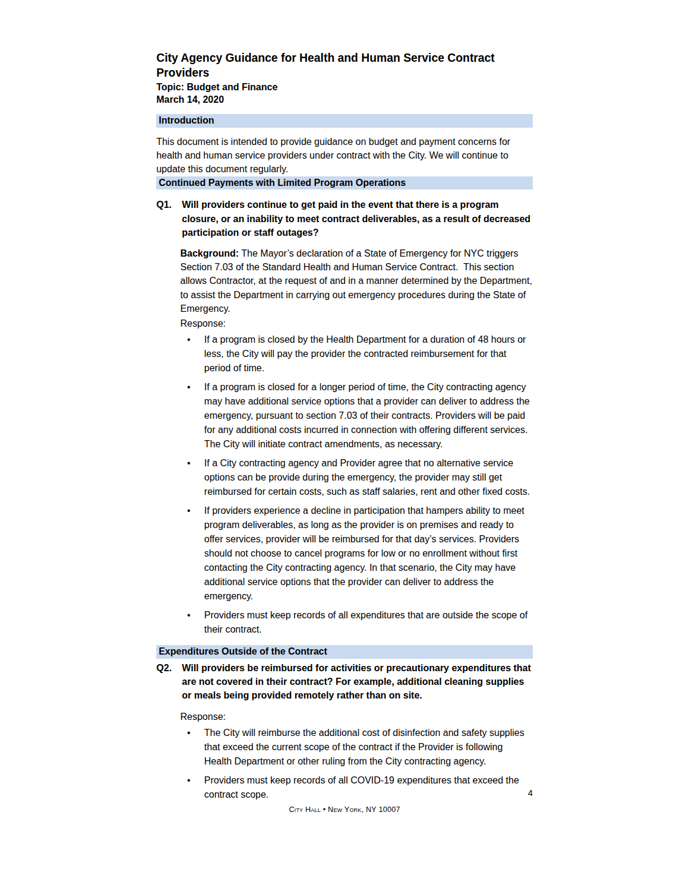City Agency Guidance for Health and Human Service Contract Providers
Topic: Budget and Finance
March 14, 2020
Introduction
This document is intended to provide guidance on budget and payment concerns for health and human service providers under contract with the City. We will continue to update this document regularly.
Continued Payments with Limited Program Operations
Q1. Will providers continue to get paid in the event that there is a program closure, or an inability to meet contract deliverables, as a result of decreased participation or staff outages?
Background: The Mayor’s declaration of a State of Emergency for NYC triggers Section 7.03 of the Standard Health and Human Service Contract. This section allows Contractor, at the request of and in a manner determined by the Department, to assist the Department in carrying out emergency procedures during the State of Emergency.
Response:
If a program is closed by the Health Department for a duration of 48 hours or less, the City will pay the provider the contracted reimbursement for that period of time.
If a program is closed for a longer period of time, the City contracting agency may have additional service options that a provider can deliver to address the emergency, pursuant to section 7.03 of their contracts. Providers will be paid for any additional costs incurred in connection with offering different services. The City will initiate contract amendments, as necessary.
If a City contracting agency and Provider agree that no alternative service options can be provide during the emergency, the provider may still get reimbursed for certain costs, such as staff salaries, rent and other fixed costs.
If providers experience a decline in participation that hampers ability to meet program deliverables, as long as the provider is on premises and ready to offer services, provider will be reimbursed for that day’s services. Providers should not choose to cancel programs for low or no enrollment without first contacting the City contracting agency. In that scenario, the City may have additional service options that the provider can deliver to address the emergency.
Providers must keep records of all expenditures that are outside the scope of their contract.
Expenditures Outside of the Contract
Q2. Will providers be reimbursed for activities or precautionary expenditures that are not covered in their contract? For example, additional cleaning supplies or meals being provided remotely rather than on site.
Response:
The City will reimburse the additional cost of disinfection and safety supplies that exceed the current scope of the contract if the Provider is following Health Department or other ruling from the City contracting agency.
Providers must keep records of all COVID-19 expenditures that exceed the contract scope.
4
City Hall • New York, NY 10007